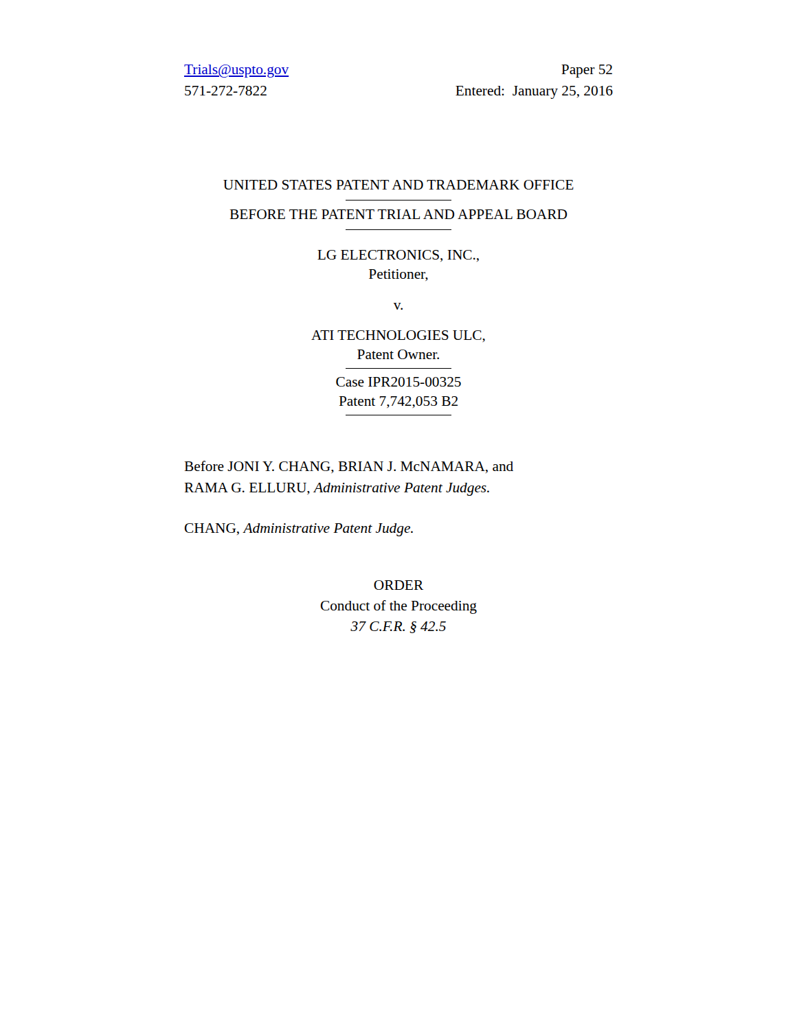Trials@uspto.gov
571-272-7822
Paper 52
Entered: January 25, 2016
UNITED STATES PATENT AND TRADEMARK OFFICE
BEFORE THE PATENT TRIAL AND APPEAL BOARD
LG ELECTRONICS, INC.,
Petitioner,
v.
ATI TECHNOLOGIES ULC,
Patent Owner.
Case IPR2015-00325
Patent 7,742,053 B2
Before JONI Y. CHANG, BRIAN J. McNAMARA, and
RAMA G. ELLURU, Administrative Patent Judges.
CHANG, Administrative Patent Judge.
ORDER
Conduct of the Proceeding
37 C.F.R. § 42.5